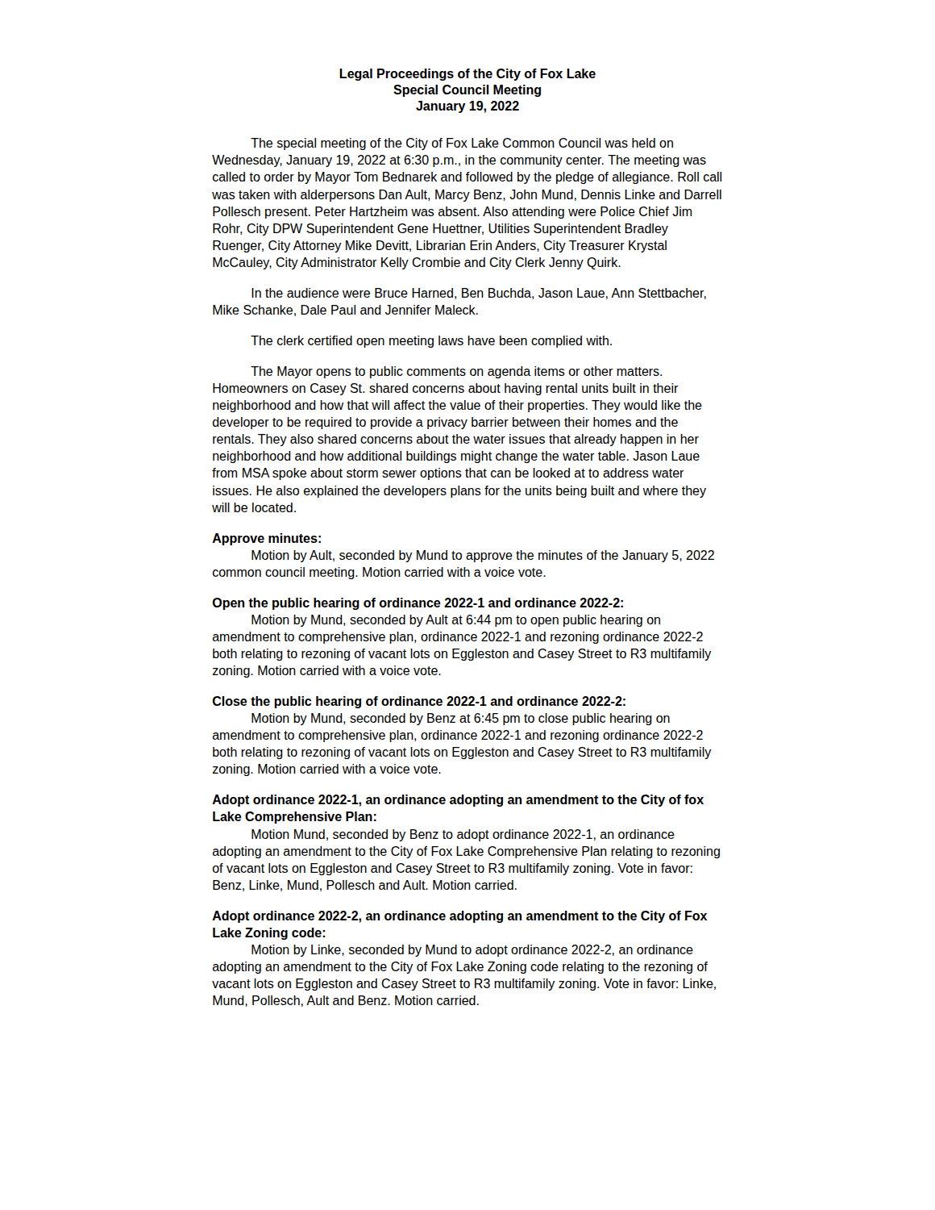Legal Proceedings of the City of Fox Lake
Special Council Meeting
January 19, 2022
The special meeting of the City of Fox Lake Common Council was held on Wednesday, January 19, 2022 at 6:30 p.m., in the community center. The meeting was called to order by Mayor Tom Bednarek and followed by the pledge of allegiance. Roll call was taken with alderpersons Dan Ault, Marcy Benz, John Mund, Dennis Linke and Darrell Pollesch present. Peter Hartzheim was absent. Also attending were Police Chief Jim Rohr, City DPW Superintendent Gene Huettner, Utilities Superintendent Bradley Ruenger, City Attorney Mike Devitt, Librarian Erin Anders, City Treasurer Krystal McCauley, City Administrator Kelly Crombie and City Clerk Jenny Quirk.
In the audience were Bruce Harned, Ben Buchda, Jason Laue, Ann Stettbacher, Mike Schanke, Dale Paul and Jennifer Maleck.
The clerk certified open meeting laws have been complied with.
The Mayor opens to public comments on agenda items or other matters. Homeowners on Casey St. shared concerns about having rental units built in their neighborhood and how that will affect the value of their properties. They would like the developer to be required to provide a privacy barrier between their homes and the rentals. They also shared concerns about the water issues that already happen in her neighborhood and how additional buildings might change the water table. Jason Laue from MSA spoke about storm sewer options that can be looked at to address water issues. He also explained the developers plans for the units being built and where they will be located.
Approve minutes:
Motion by Ault, seconded by Mund to approve the minutes of the January 5, 2022 common council meeting. Motion carried with a voice vote.
Open the public hearing of ordinance 2022-1 and ordinance 2022-2:
Motion by Mund, seconded by Ault at 6:44 pm to open public hearing on amendment to comprehensive plan, ordinance 2022-1 and rezoning ordinance 2022-2 both relating to rezoning of vacant lots on Eggleston and Casey Street to R3 multifamily zoning. Motion carried with a voice vote.
Close the public hearing of ordinance 2022-1 and ordinance 2022-2:
Motion by Mund, seconded by Benz at 6:45 pm to close public hearing on amendment to comprehensive plan, ordinance 2022-1 and rezoning ordinance 2022-2 both relating to rezoning of vacant lots on Eggleston and Casey Street to R3 multifamily zoning. Motion carried with a voice vote.
Adopt ordinance 2022-1, an ordinance adopting an amendment to the City of fox Lake Comprehensive Plan:
Motion Mund, seconded by Benz to adopt ordinance 2022-1, an ordinance adopting an amendment to the City of Fox Lake Comprehensive Plan relating to rezoning of vacant lots on Eggleston and Casey Street to R3 multifamily zoning. Vote in favor: Benz, Linke, Mund, Pollesch and Ault. Motion carried.
Adopt ordinance 2022-2, an ordinance adopting an amendment to the City of Fox Lake Zoning code:
Motion by Linke, seconded by Mund to adopt ordinance 2022-2, an ordinance adopting an amendment to the City of Fox Lake Zoning code relating to the rezoning of vacant lots on Eggleston and Casey Street to R3 multifamily zoning. Vote in favor: Linke, Mund, Pollesch, Ault and Benz. Motion carried.